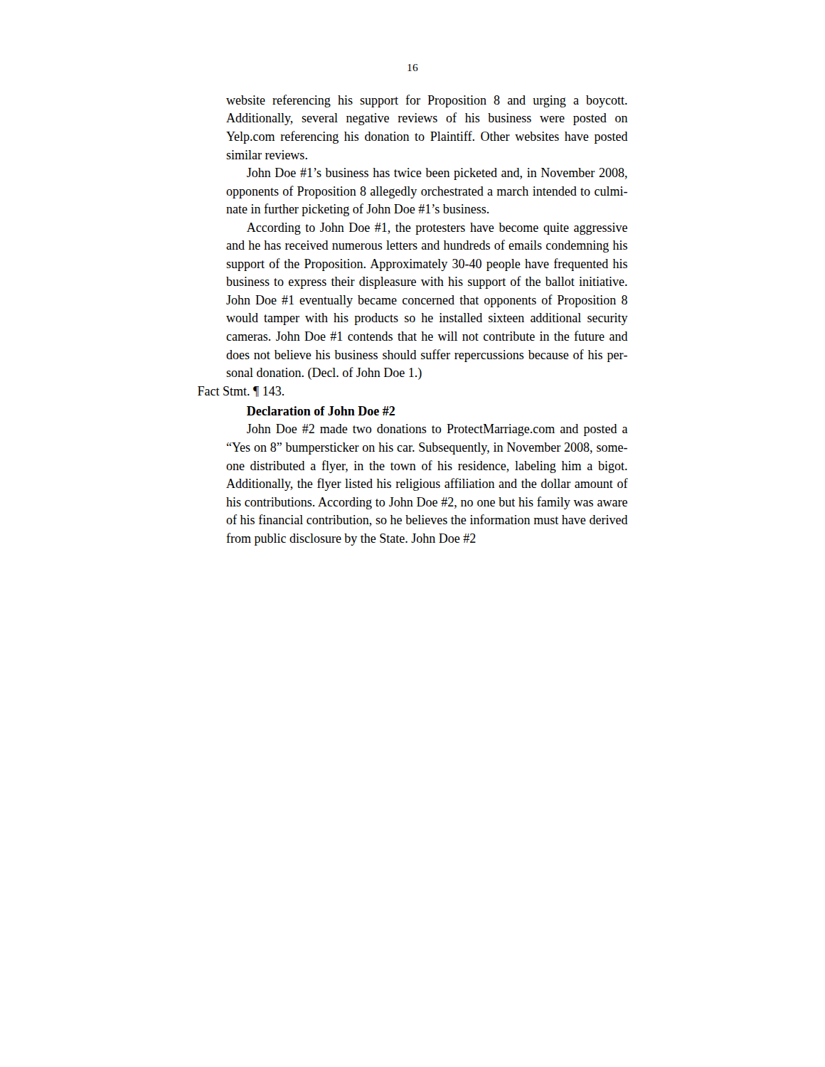16
website referencing his support for Proposition 8 and urging a boycott. Additionally, several negative reviews of his business were posted on Yelp.com referencing his donation to Plaintiff. Other websites have posted similar reviews.
John Doe #1’s business has twice been picketed and, in November 2008, opponents of Proposition 8 allegedly orchestrated a march intended to culminate in further picketing of John Doe #1’s business.
According to John Doe #1, the protesters have become quite aggressive and he has received numerous letters and hundreds of emails condemning his support of the Proposition. Approximately 30-40 people have frequented his business to express their displeasure with his support of the ballot initiative. John Doe #1 eventually became concerned that opponents of Proposition 8 would tamper with his products so he installed sixteen additional security cameras. John Doe #1 contends that he will not contribute in the future and does not believe his business should suffer repercussions because of his personal donation. (Decl. of John Doe 1.)
Fact Stmt. ¶ 143.
Declaration of John Doe #2
John Doe #2 made two donations to ProtectMarriage.com and posted a “Yes on 8” bumpersticker on his car. Subsequently, in November 2008, someone distributed a flyer, in the town of his residence, labeling him a bigot. Additionally, the flyer listed his religious affiliation and the dollar amount of his contributions. According to John Doe #2, no one but his family was aware of his financial contribution, so he believes the information must have derived from public disclosure by the State. John Doe #2